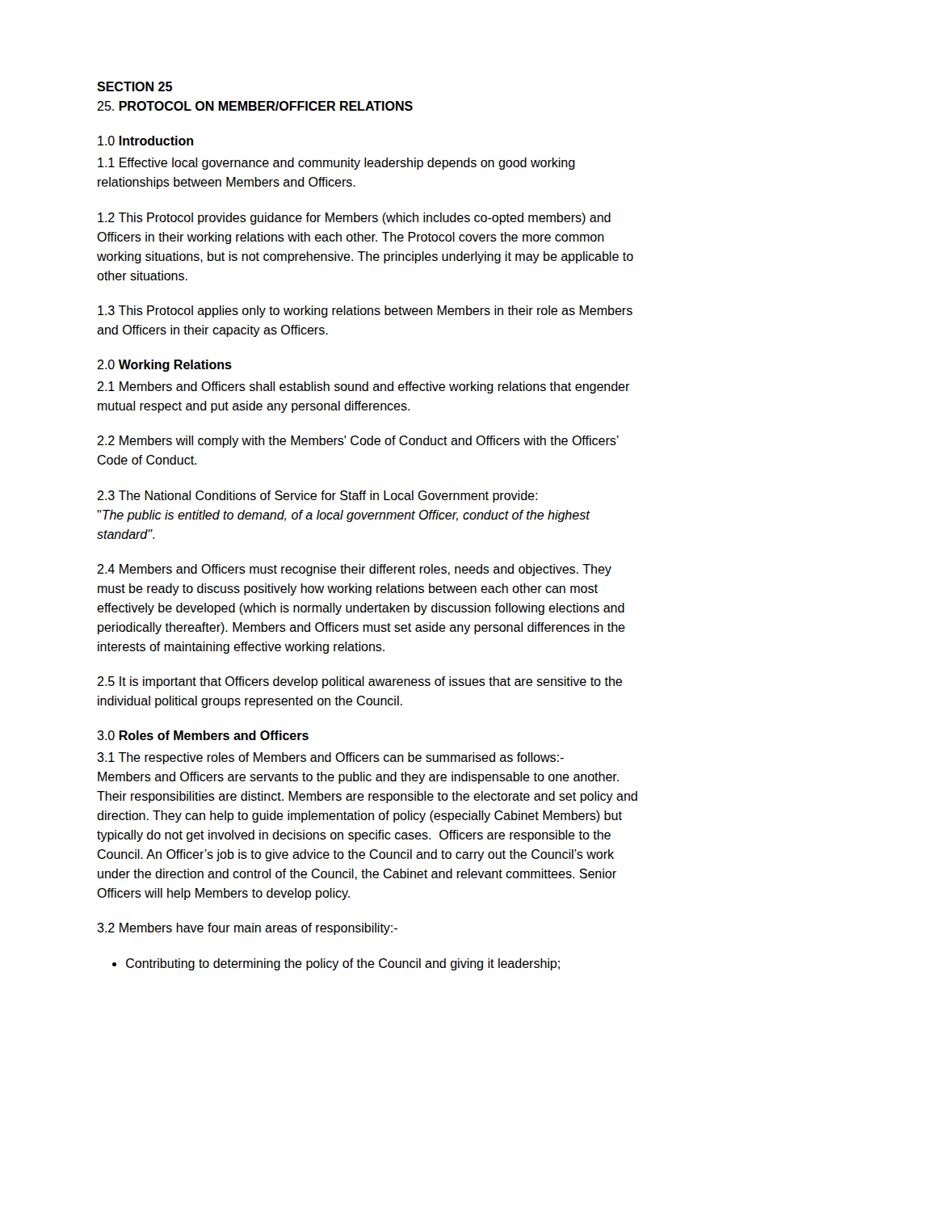SECTION 25
25. PROTOCOL ON MEMBER/OFFICER RELATIONS
1.0 Introduction
1.1 Effective local governance and community leadership depends on good working relationships between Members and Officers.
1.2 This Protocol provides guidance for Members (which includes co-opted members) and Officers in their working relations with each other. The Protocol covers the more common working situations, but is not comprehensive. The principles underlying it may be applicable to other situations.
1.3 This Protocol applies only to working relations between Members in their role as Members and Officers in their capacity as Officers.
2.0 Working Relations
2.1 Members and Officers shall establish sound and effective working relations that engender mutual respect and put aside any personal differences.
2.2 Members will comply with the Members' Code of Conduct and Officers with the Officers’ Code of Conduct.
2.3 The National Conditions of Service for Staff in Local Government provide:
"The public is entitled to demand, of a local government Officer, conduct of the highest standard".
2.4 Members and Officers must recognise their different roles, needs and objectives. They must be ready to discuss positively how working relations between each other can most effectively be developed (which is normally undertaken by discussion following elections and periodically thereafter). Members and Officers must set aside any personal differences in the interests of maintaining effective working relations.
2.5 It is important that Officers develop political awareness of issues that are sensitive to the individual political groups represented on the Council.
3.0 Roles of Members and Officers
3.1 The respective roles of Members and Officers can be summarised as follows:-
Members and Officers are servants to the public and they are indispensable to one another. Their responsibilities are distinct. Members are responsible to the electorate and set policy and direction. They can help to guide implementation of policy (especially Cabinet Members) but typically do not get involved in decisions on specific cases. Officers are responsible to the Council. An Officer’s job is to give advice to the Council and to carry out the Council’s work under the direction and control of the Council, the Cabinet and relevant committees. Senior Officers will help Members to develop policy.
3.2 Members have four main areas of responsibility:-
Contributing to determining the policy of the Council and giving it leadership;